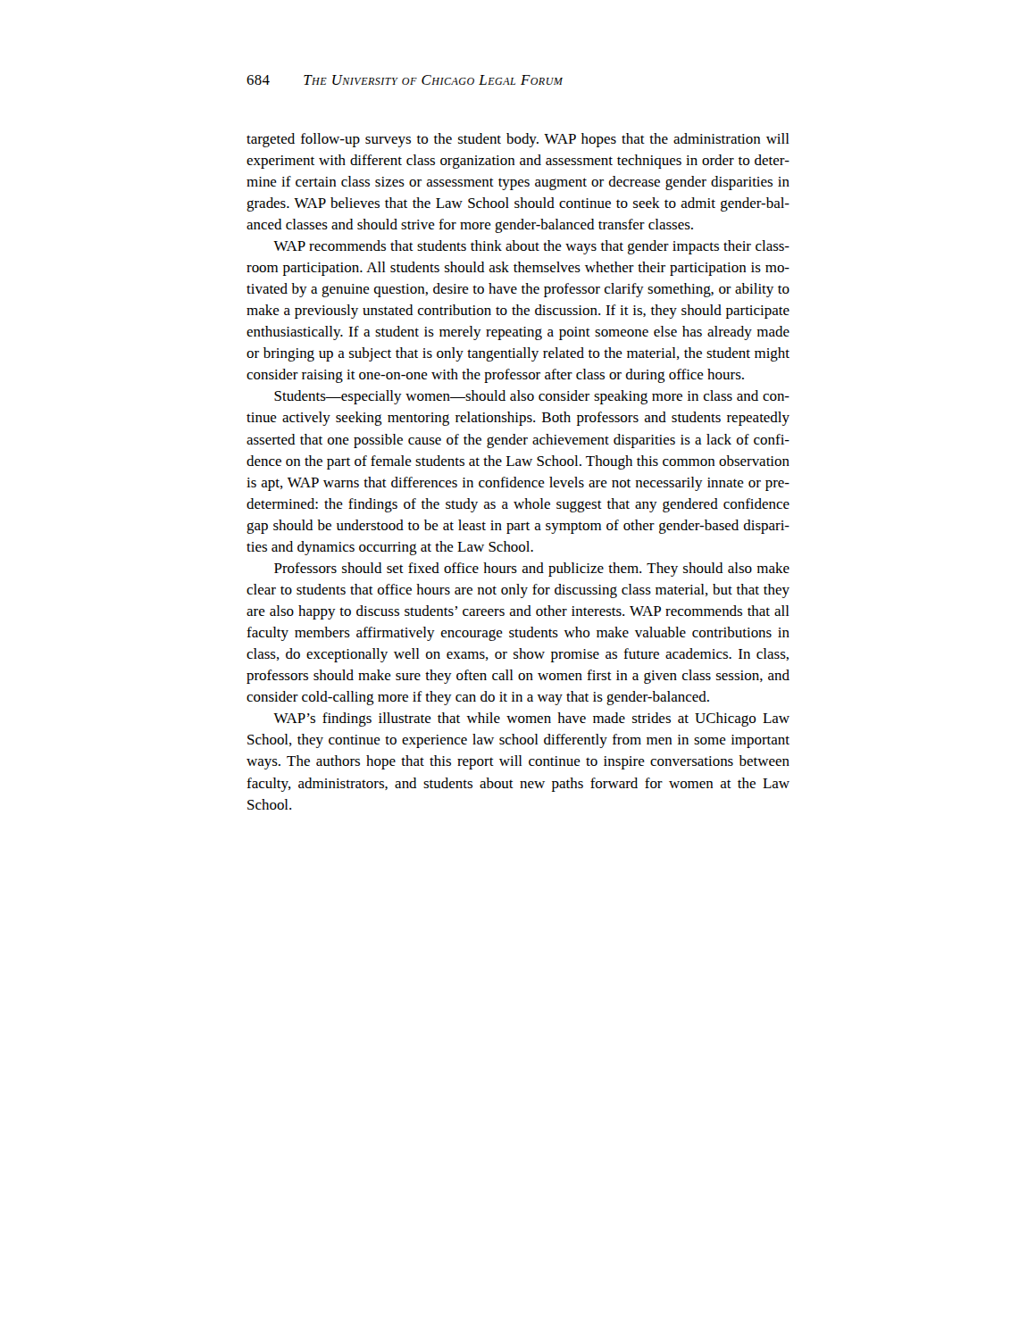684 The University of Chicago Legal Forum
targeted follow-up surveys to the student body. WAP hopes that the administration will experiment with different class organization and assessment techniques in order to determine if certain class sizes or assessment types augment or decrease gender disparities in grades. WAP believes that the Law School should continue to seek to admit gender-balanced classes and should strive for more gender-balanced transfer classes.
WAP recommends that students think about the ways that gender impacts their classroom participation. All students should ask themselves whether their participation is motivated by a genuine question, desire to have the professor clarify something, or ability to make a previously unstated contribution to the discussion. If it is, they should participate enthusiastically. If a student is merely repeating a point someone else has already made or bringing up a subject that is only tangentially related to the material, the student might consider raising it one-on-one with the professor after class or during office hours.
Students—especially women—should also consider speaking more in class and continue actively seeking mentoring relationships. Both professors and students repeatedly asserted that one possible cause of the gender achievement disparities is a lack of confidence on the part of female students at the Law School. Though this common observation is apt, WAP warns that differences in confidence levels are not necessarily innate or predetermined: the findings of the study as a whole suggest that any gendered confidence gap should be understood to be at least in part a symptom of other gender-based disparities and dynamics occurring at the Law School.
Professors should set fixed office hours and publicize them. They should also make clear to students that office hours are not only for discussing class material, but that they are also happy to discuss students’ careers and other interests. WAP recommends that all faculty members affirmatively encourage students who make valuable contributions in class, do exceptionally well on exams, or show promise as future academics. In class, professors should make sure they often call on women first in a given class session, and consider cold-calling more if they can do it in a way that is gender-balanced.
WAP’s findings illustrate that while women have made strides at UChicago Law School, they continue to experience law school differently from men in some important ways. The authors hope that this report will continue to inspire conversations between faculty, administrators, and students about new paths forward for women at the Law School.